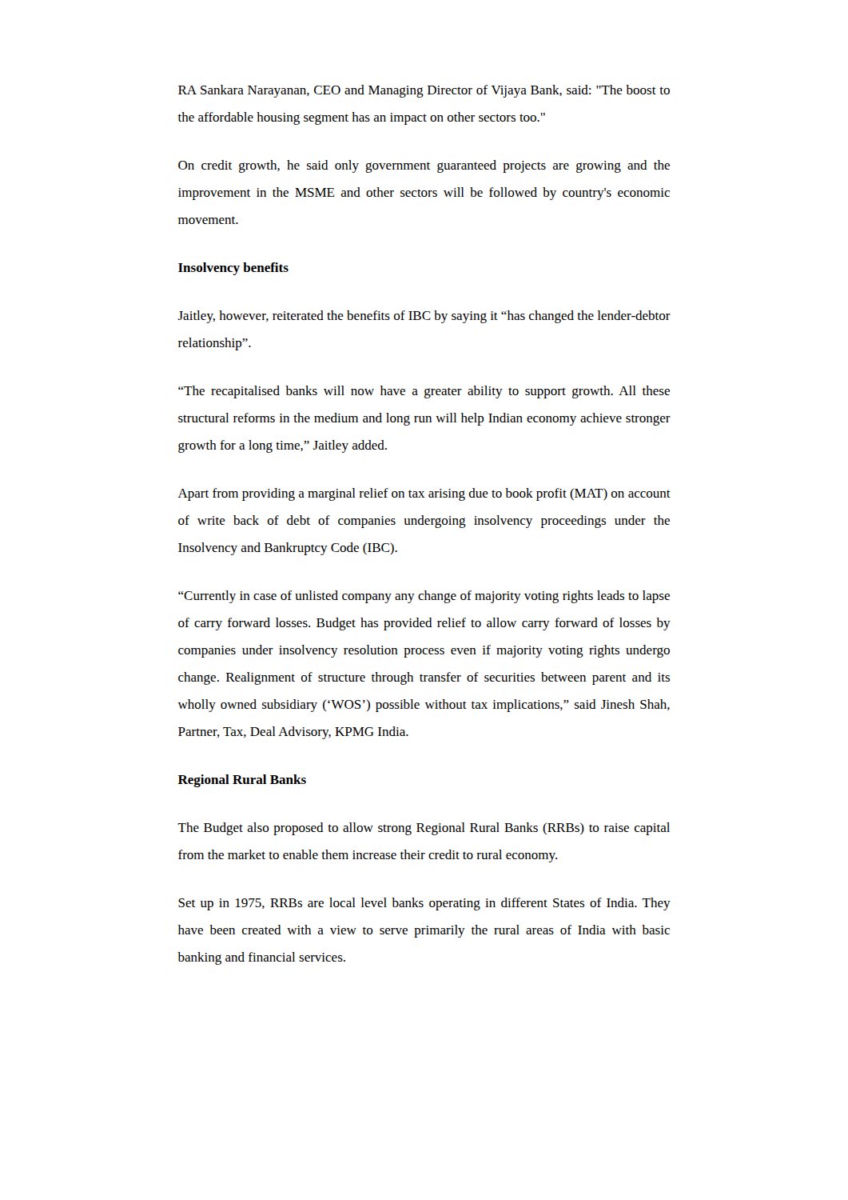RA Sankara Narayanan, CEO and Managing Director of Vijaya Bank, said: "The boost to the affordable housing segment has an impact on other sectors too."
On credit growth, he said only government guaranteed projects are growing and the improvement in the MSME and other sectors will be followed by country's economic movement.
Insolvency benefits
Jaitley, however, reiterated the benefits of IBC by saying it “has changed the lender-debtor relationship”.
“The recapitalised banks will now have a greater ability to support growth. All these structural reforms in the medium and long run will help Indian economy achieve stronger growth for a long time,” Jaitley added.
Apart from providing a marginal relief on tax arising due to book profit (MAT) on account of write back of debt of companies undergoing insolvency proceedings under the Insolvency and Bankruptcy Code (IBC).
“Currently in case of unlisted company any change of majority voting rights leads to lapse of carry forward losses. Budget has provided relief to allow carry forward of losses by companies under insolvency resolution process even if majority voting rights undergo change. Realignment of structure through transfer of securities between parent and its wholly owned subsidiary (‘WOS’) possible without tax implications,” said Jinesh Shah, Partner, Tax, Deal Advisory, KPMG India.
Regional Rural Banks
The Budget also proposed to allow strong Regional Rural Banks (RRBs) to raise capital from the market to enable them increase their credit to rural economy.
Set up in 1975, RRBs are local level banks operating in different States of India. They have been created with a view to serve primarily the rural areas of India with basic banking and financial services.